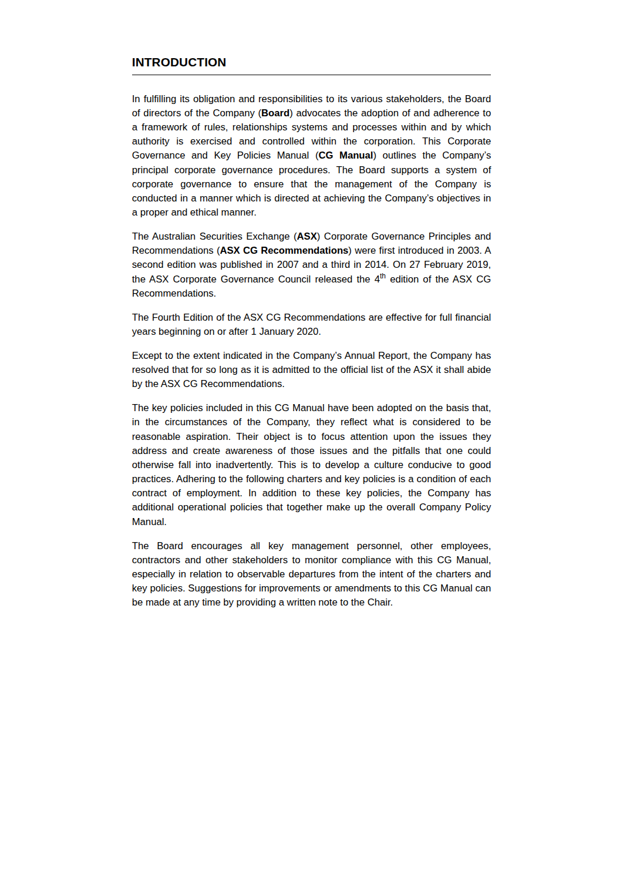INTRODUCTION
In fulfilling its obligation and responsibilities to its various stakeholders, the Board of directors of the Company (Board) advocates the adoption of and adherence to a framework of rules, relationships systems and processes within and by which authority is exercised and controlled within the corporation. This Corporate Governance and Key Policies Manual (CG Manual) outlines the Company’s principal corporate governance procedures. The Board supports a system of corporate governance to ensure that the management of the Company is conducted in a manner which is directed at achieving the Company’s objectives in a proper and ethical manner.
The Australian Securities Exchange (ASX) Corporate Governance Principles and Recommendations (ASX CG Recommendations) were first introduced in 2003. A second edition was published in 2007 and a third in 2014. On 27 February 2019, the ASX Corporate Governance Council released the 4th edition of the ASX CG Recommendations.
The Fourth Edition of the ASX CG Recommendations are effective for full financial years beginning on or after 1 January 2020.
Except to the extent indicated in the Company’s Annual Report, the Company has resolved that for so long as it is admitted to the official list of the ASX it shall abide by the ASX CG Recommendations.
The key policies included in this CG Manual have been adopted on the basis that, in the circumstances of the Company, they reflect what is considered to be reasonable aspiration. Their object is to focus attention upon the issues they address and create awareness of those issues and the pitfalls that one could otherwise fall into inadvertently. This is to develop a culture conducive to good practices. Adhering to the following charters and key policies is a condition of each contract of employment. In addition to these key policies, the Company has additional operational policies that together make up the overall Company Policy Manual.
The Board encourages all key management personnel, other employees, contractors and other stakeholders to monitor compliance with this CG Manual, especially in relation to observable departures from the intent of the charters and key policies. Suggestions for improvements or amendments to this CG Manual can be made at any time by providing a written note to the Chair.